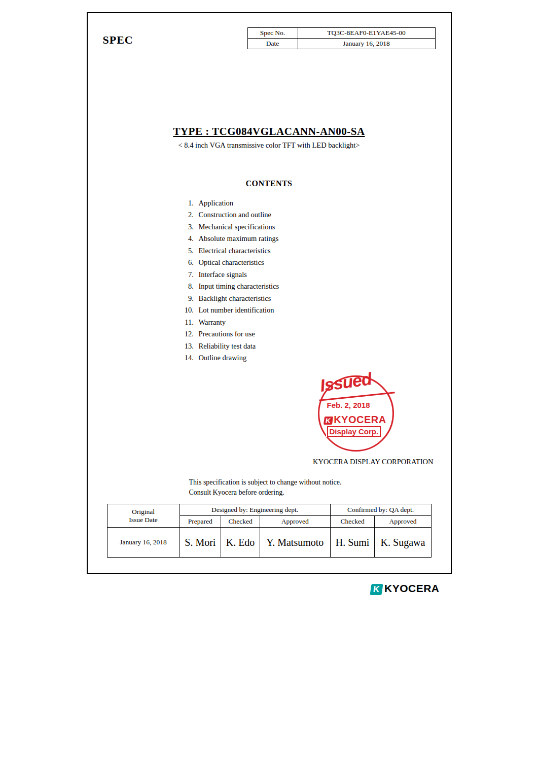| Spec No. | TQ3C-8EAF0-E1YAE45-00 |
| Date | January 16, 2018 |
SPEC
TYPE : TCG084VGLACANN-AN00-SA
< 8.4 inch VGA transmissive color TFT with LED backlight>
CONTENTS
Application
Construction and outline
Mechanical specifications
Absolute maximum ratings
Electrical characteristics
Optical characteristics
Interface signals
Input timing characteristics
Backlight characteristics
Lot number identification
Warranty
Precautions for use
Reliability test data
Outline drawing
Issued
Feb. 2, 2018
KKYOCERA
Display Corp.
KYOCERA DISPLAY CORPORATION
This specification is subject to change without notice.
Consult Kyocera before ordering.
| Original Issue Date | Designed by: Engineering dept. | Confirmed by: QA dept. |
| Prepared | Checked | Approved | Checked | Approved |
| January 16, 2018 | S. Mori | K. Edo | Y. Matsumoto | H. Sumi | K. Sugawa |
KKYOCERA